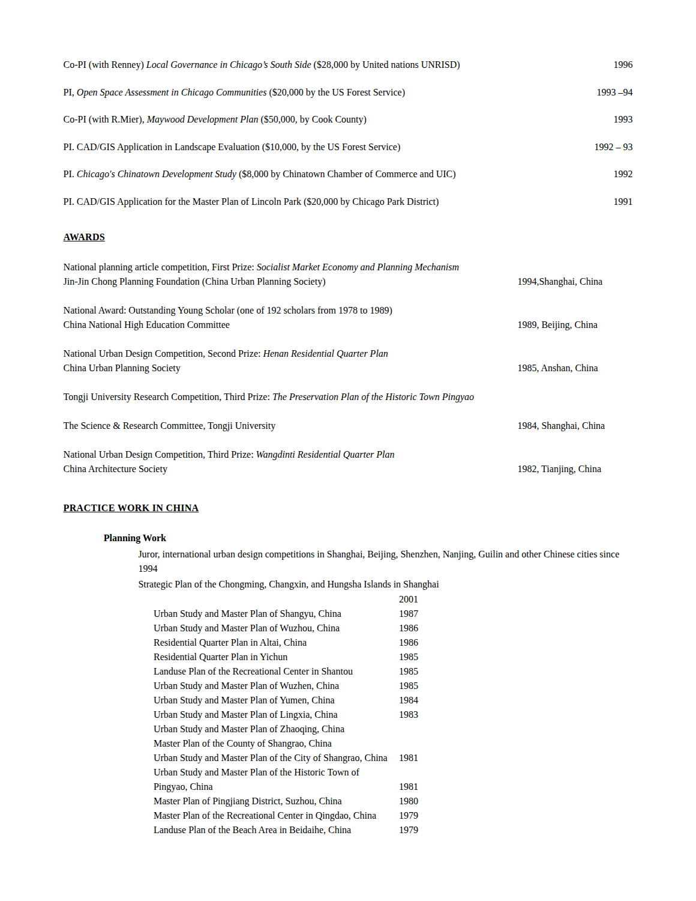Co-PI (with Renney) Local Governance in Chicago’s South Side ($28,000 by United nations UNRISD)
1996
PI, Open Space Assessment in Chicago Communities ($20,000 by the US Forest Service)
1993 –94
Co-PI (with R.Mier), Maywood Development Plan ($50,000, by Cook County)
1993
PI. CAD/GIS Application in Landscape Evaluation ($10,000, by the US Forest Service)
1992 – 93
PI. Chicago's Chinatown Development Study ($8,000 by Chinatown Chamber of Commerce and UIC)
1992
PI. CAD/GIS Application for the Master Plan of Lincoln Park ($20,000 by Chicago Park District)
1991
AWARDS
National planning article competition, First Prize: Socialist Market Economy and Planning Mechanism
Jin-Jin Chong Planning Foundation (China Urban Planning Society)
1994,Shanghai, China
National Award: Outstanding Young Scholar (one of 192 scholars from 1978 to 1989)
China National High Education Committee
1989, Beijing, China
National Urban Design Competition, Second Prize: Henan Residential Quarter Plan
China Urban Planning Society
1985, Anshan, China
Tongji University Research Competition, Third Prize: The Preservation Plan of the Historic Town Pingyao
The Science & Research Committee, Tongji University
1984, Shanghai, China
National Urban Design Competition, Third Prize: Wangdinti Residential Quarter Plan
China Architecture Society
1982, Tianjing, China
PRACTICE WORK IN CHINA
Planning Work
Juror, international urban design competitions in Shanghai, Beijing, Shenzhen, Nanjing, Guilin and other Chinese cities since 1994
Strategic Plan of the Chongming, Changxin, and Hungsha Islands in Shanghai
| | 2001 |
| Urban Study and Master Plan of Shangyu, China | 1987 |
| Urban Study and Master Plan of Wuzhou, China | 1986 |
| Residential Quarter Plan in Altai, China | 1986 |
| Residential Quarter Plan in Yichun | 1985 |
| Landuse Plan of the Recreational Center in Shantou | 1985 |
| Urban Study and Master Plan of Wuzhen, China | 1985 |
| Urban Study and Master Plan of Yumen, China | 1984 |
| Urban Study and Master Plan of Lingxia, China | 1983 |
| Urban Study and Master Plan of Zhaoqing, China | |
| Master Plan of the County of Shangrao, China | |
| Urban Study and Master Plan of the City of Shangrao, China | 1981 |
| Urban Study and Master Plan of the Historic Town of | |
| Pingyao, China | 1981 |
| Master Plan of Pingjiang District, Suzhou, China | 1980 |
| Master Plan of the Recreational Center in Qingdao, China | 1979 |
| Landuse Plan of the Beach Area in Beidaihe, China | 1979 |